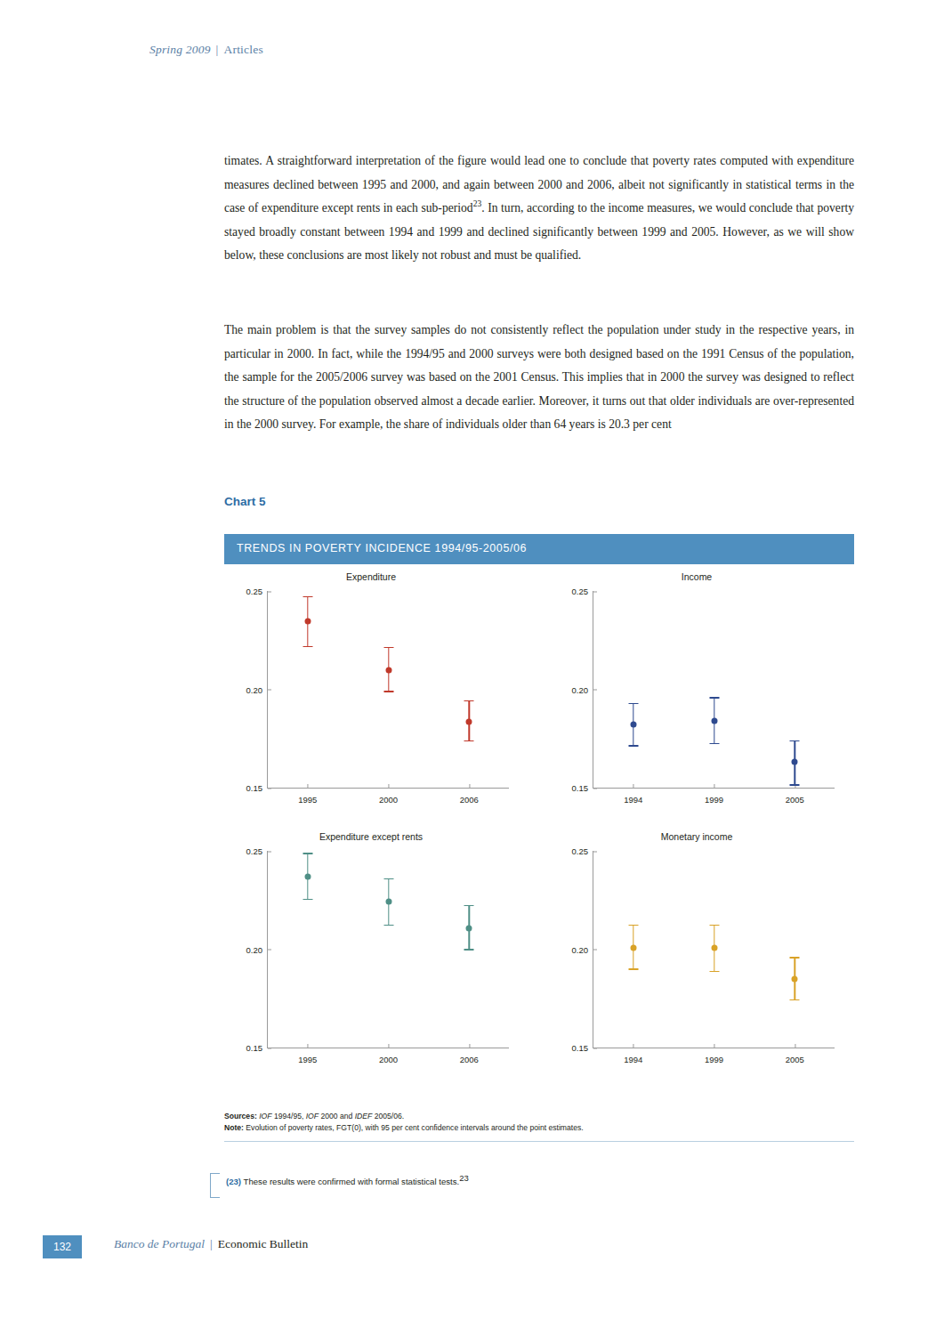Spring 2009|Articles
timates. A straightforward interpretation of the figure would lead one to conclude that poverty rates computed with expenditure measures declined between 1995 and 2000, and again between 2000 and 2006, albeit not significantly in statistical terms in the case of expenditure except rents in each sub-period23. In turn, according to the income measures, we would conclude that poverty stayed broadly constant between 1994 and 1999 and declined significantly between 1999 and 2005. However, as we will show below, these conclusions are most likely not robust and must be qualified.
The main problem is that the survey samples do not consistently reflect the population under study in the respective years, in particular in 2000. In fact, while the 1994/95 and 2000 surveys were both designed based on the 1991 Census of the population, the sample for the 2005/2006 survey was based on the 2001 Census. This implies that in 2000 the survey was designed to reflect the structure of the population observed almost a decade earlier. Moreover, it turns out that older individuals are over-represented in the 2000 survey. For example, the share of individuals older than 64 years is 20.3 per cent
Chart 5
TRENDS IN POVERTY INCIDENCE 1994/95-2005/06
Expenditure
0.25
0.20
0.15
1995
2000
2006
Income
0.25
0.20
0.15
1994
1999
2005
Expenditure except rents
0.25
0.20
0.15
1995
2000
2006
Monetary income
0.25
0.20
0.15
1994
1999
2005
Sources: IOF 1994/95, IOF 2000 and IDEF 2005/06.
Note: Evolution of poverty rates, FGT(0), with 95 per cent confidence intervals around the point estimates.
(23) These results were confirmed with formal statistical tests.23
132
Banco de Portugal|Economic Bulletin